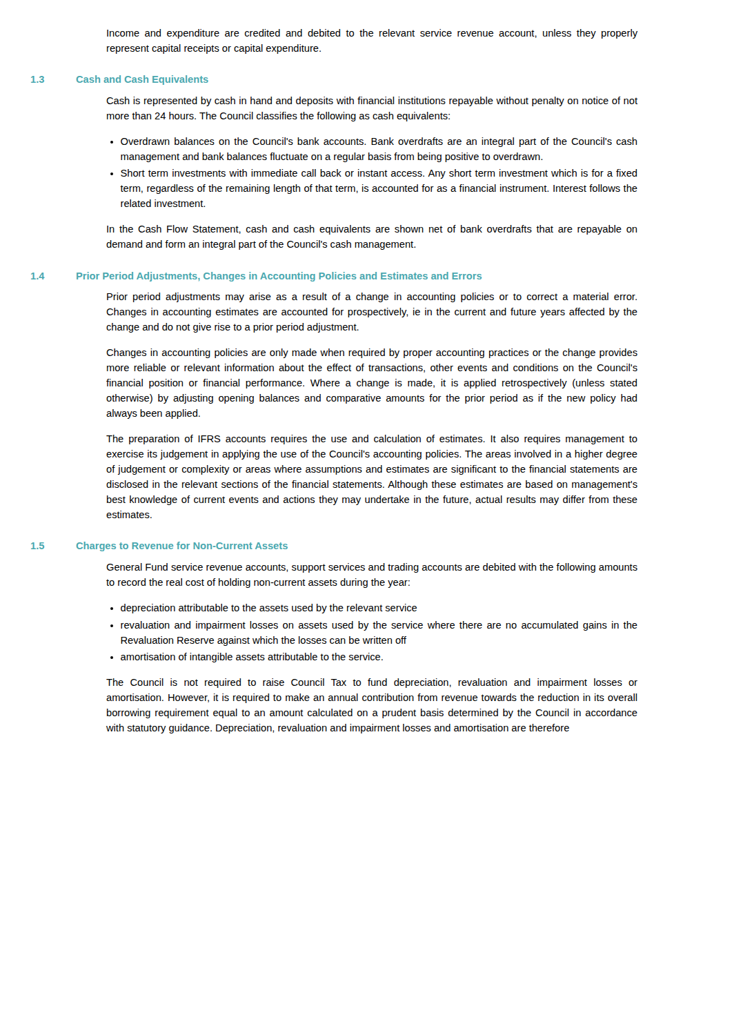Income and expenditure are credited and debited to the relevant service revenue account, unless they properly represent capital receipts or capital expenditure.
1.3
Cash and Cash Equivalents
Cash is represented by cash in hand and deposits with financial institutions repayable without penalty on notice of not more than 24 hours. The Council classifies the following as cash equivalents:
Overdrawn balances on the Council's bank accounts. Bank overdrafts are an integral part of the Council's cash management and bank balances fluctuate on a regular basis from being positive to overdrawn.
Short term investments with immediate call back or instant access. Any short term investment which is for a fixed term, regardless of the remaining length of that term, is accounted for as a financial instrument. Interest follows the related investment.
In the Cash Flow Statement, cash and cash equivalents are shown net of bank overdrafts that are repayable on demand and form an integral part of the Council's cash management.
1.4
Prior Period Adjustments, Changes in Accounting Policies and Estimates and Errors
Prior period adjustments may arise as a result of a change in accounting policies or to correct a material error. Changes in accounting estimates are accounted for prospectively, ie in the current and future years affected by the change and do not give rise to a prior period adjustment.
Changes in accounting policies are only made when required by proper accounting practices or the change provides more reliable or relevant information about the effect of transactions, other events and conditions on the Council's financial position or financial performance. Where a change is made, it is applied retrospectively (unless stated otherwise) by adjusting opening balances and comparative amounts for the prior period as if the new policy had always been applied.
The preparation of IFRS accounts requires the use and calculation of estimates. It also requires management to exercise its judgement in applying the use of the Council's accounting policies. The areas involved in a higher degree of judgement or complexity or areas where assumptions and estimates are significant to the financial statements are disclosed in the relevant sections of the financial statements. Although these estimates are based on management's best knowledge of current events and actions they may undertake in the future, actual results may differ from these estimates.
1.5
Charges to Revenue for Non-Current Assets
General Fund service revenue accounts, support services and trading accounts are debited with the following amounts to record the real cost of holding non-current assets during the year:
depreciation attributable to the assets used by the relevant service
revaluation and impairment losses on assets used by the service where there are no accumulated gains in the Revaluation Reserve against which the losses can be written off
amortisation of intangible assets attributable to the service.
The Council is not required to raise Council Tax to fund depreciation, revaluation and impairment losses or amortisation. However, it is required to make an annual contribution from revenue towards the reduction in its overall borrowing requirement equal to an amount calculated on a prudent basis determined by the Council in accordance with statutory guidance. Depreciation, revaluation and impairment losses and amortisation are therefore